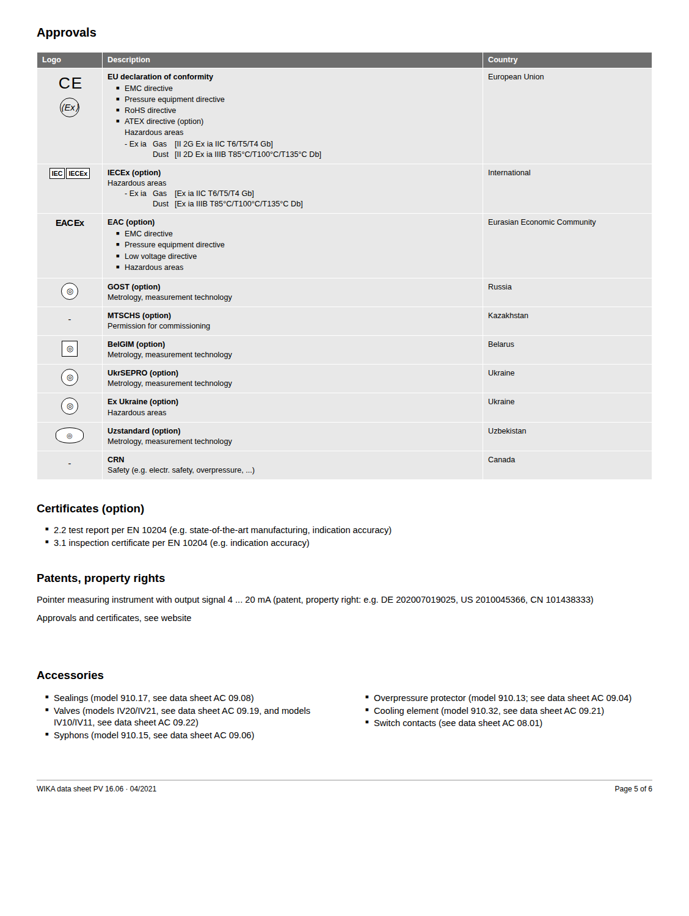Approvals
| Logo | Description | Country |
| --- | --- | --- |
| C E ⟨Ex⟩ | EU declaration of conformity EMC directive Pressure equipment directive RoHS directive ATEX directive (option) Hazardous areas / - Ex ia / Gas / [II 2G Ex ia IIC T6/T5/T4 Gb] / / / Dust / [II 2D Ex ia IIIB T85°C/T100°C/T135°C Db] / | European Union |
| IEC IECEx | IECEx (option) Hazardous areas / - Ex ia / Gas / [Ex ia IIC T6/T5/T4 Gb] / / / Dust / [Ex ia IIIB T85°C/T100°C/T135°C Db] / | International |
| EAC Ex | EAC (option) EMC directive Pressure equipment directive Low voltage directive Hazardous areas | Eurasian Economic Community |
| ◎ | GOST (option) Metrology, measurement technology | Russia |
| - | MTSCHS (option) Permission for commissioning | Kazakhstan |
| ◎ | BelGIM (option) Metrology, measurement technology | Belarus |
| ◎ | UkrSEPRO (option) Metrology, measurement technology | Ukraine |
| ◎ | Ex Ukraine (option) Hazardous areas | Ukraine |
| ◎ | Uzstandard (option) Metrology, measurement technology | Uzbekistan |
| - | CRN Safety (e.g. electr. safety, overpressure, ...) | Canada |
Certificates (option)
2.2 test report per EN 10204 (e.g. state-of-the-art manufacturing, indication accuracy)
3.1 inspection certificate per EN 10204 (e.g. indication accuracy)
Patents, property rights
Pointer measuring instrument with output signal 4 ... 20 mA (patent, property right: e.g. DE 202007019025, US 2010045366, CN 101438333)
Approvals and certificates, see website
Accessories
Sealings (model 910.17, see data sheet AC 09.08)
Valves (models IV20/IV21, see data sheet AC 09.19, and models IV10/IV11, see data sheet AC 09.22)
Syphons (model 910.15, see data sheet AC 09.06)
Overpressure protector (model 910.13; see data sheet AC 09.04)
Cooling element (model 910.32, see data sheet AC 09.21)
Switch contacts (see data sheet AC 08.01)
WIKA data sheet PV 16.06 · 04/2021 Page 5 of 6